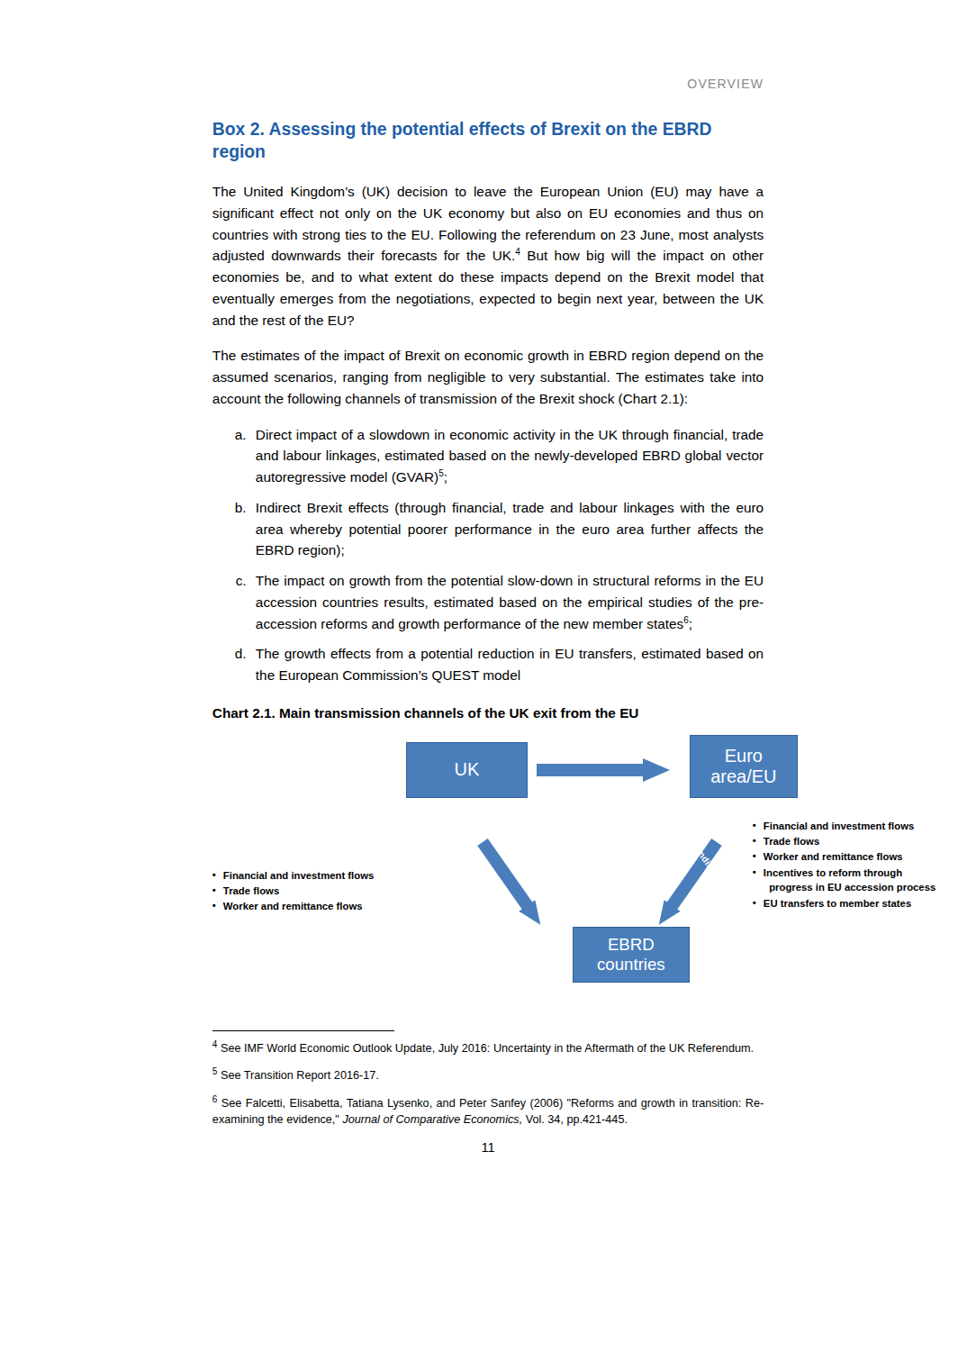OVERVIEW
Box 2. Assessing the potential effects of Brexit on the EBRD region
The United Kingdom’s (UK) decision to leave the European Union (EU) may have a significant effect not only on the UK economy but also on EU economies and thus on countries with strong ties to the EU. Following the referendum on 23 June, most analysts adjusted downwards their forecasts for the UK.4 But how big will the impact on other economies be, and to what extent do these impacts depend on the Brexit model that eventually emerges from the negotiations, expected to begin next year, between the UK and the rest of the EU?
The estimates of the impact of Brexit on economic growth in EBRD region depend on the assumed scenarios, ranging from negligible to very substantial. The estimates take into account the following channels of transmission of the Brexit shock (Chart 2.1):
Direct impact of a slowdown in economic activity in the UK through financial, trade and labour linkages, estimated based on the newly-developed EBRD global vector autoregressive model (GVAR)5;
Indirect Brexit effects (through financial, trade and labour linkages with the euro area whereby potential poorer performance in the euro area further affects the EBRD region);
The impact on growth from the potential slow-down in structural reforms in the EU accession countries results, estimated based on the empirical studies of the pre-accession reforms and growth performance of the new member states6;
The growth effects from a potential reduction in EU transfers, estimated based on the European Commission’s QUEST model
Chart 2.1. Main transmission channels of the UK exit from the EU
UK
Euro
area/EU
EBRD
countries
Direct effects
Indirect effects
Financial and investment flows
Trade flows
Worker and remittance flows
Financial and investment flows
Trade flows
Worker and remittance flows
Incentives to reform through
progress in EU accession process
EU transfers to member states
4 See IMF World Economic Outlook Update, July 2016: Uncertainty in the Aftermath of the UK Referendum.
5 See Transition Report 2016-17.
6 See Falcetti, Elisabetta, Tatiana Lysenko, and Peter Sanfey (2006) "Reforms and growth in transition: Re-examining the evidence," Journal of Comparative Economics, Vol. 34, pp.421-445.
11